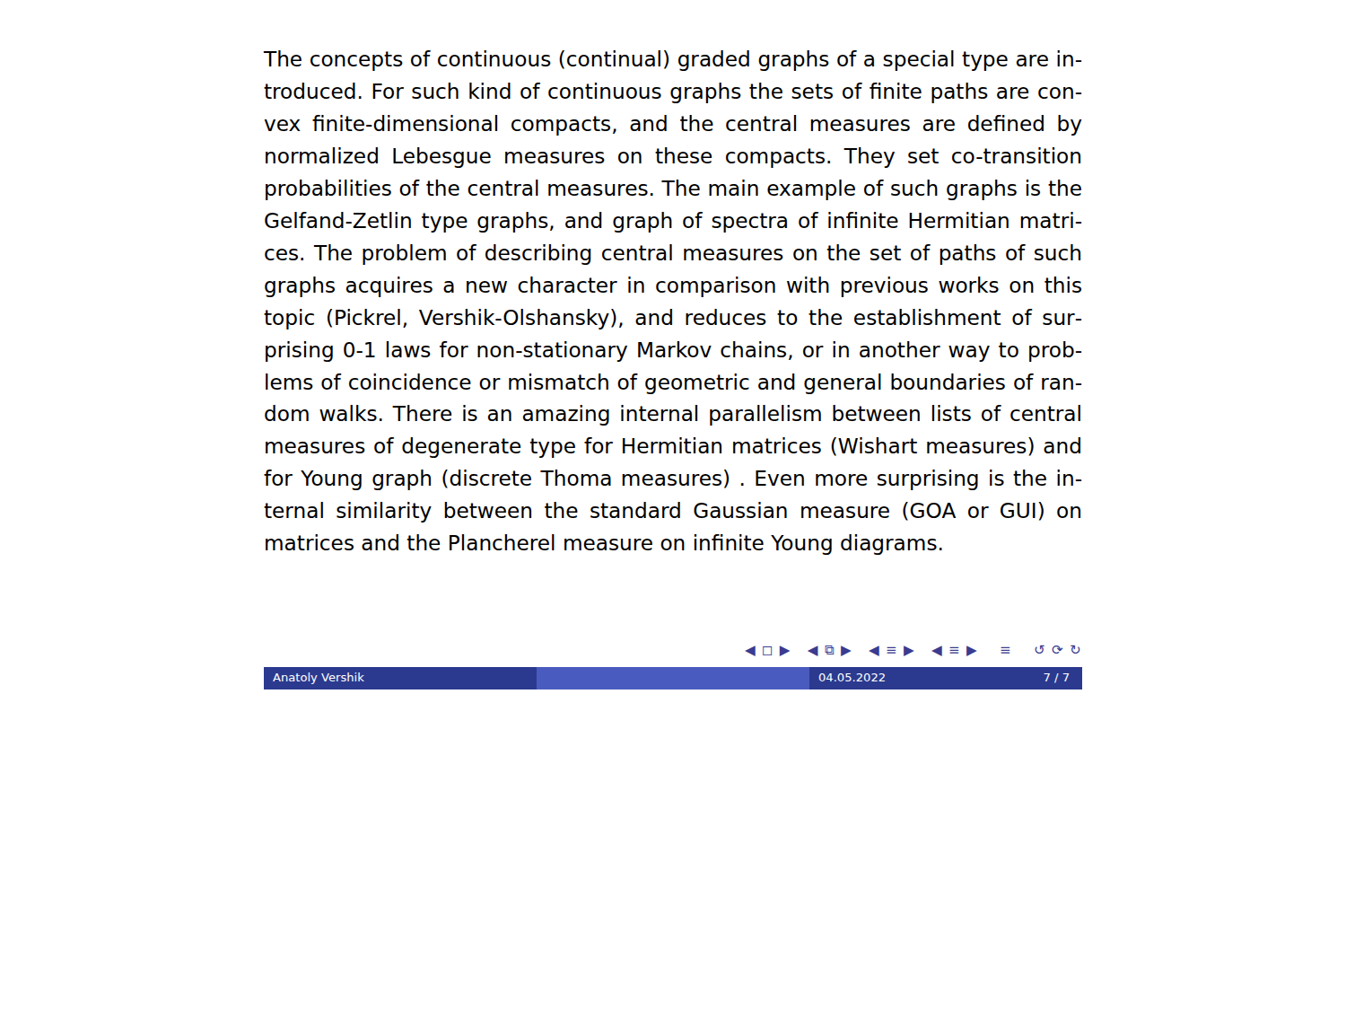The concepts of continuous (continual) graded graphs of a special type are introduced. For such kind of continuous graphs the sets of finite paths are convex finite-dimensional compacts, and the central measures are defined by normalized Lebesgue measures on these compacts. They set co-transition probabilities of the central measures. The main example of such graphs is the Gelfand-Zetlin type graphs, and graph of spectra of infinite Hermitian matrices. The problem of describing central measures on the set of paths of such graphs acquires a new character in comparison with previous works on this topic (Pickrel, Vershik-Olshansky), and reduces to the establishment of surprising 0-1 laws for non-stationary Markov chains, or in another way to problems of coincidence or mismatch of geometric and general boundaries of random walks. There is an amazing internal parallelism between lists of central measures of degenerate type for Hermitian matrices (Wishart measures) and for Young graph (discrete Thoma measures) . Even more surprising is the internal similarity between the standard Gaussian measure (GOA or GUI) on matrices and the Plancherel measure on infinite Young diagrams.
◀ ◻ ▶ ◀ ⧉ ▶ ◀ ≡ ▶ ◀ ≡ ▶ ≡ ↺ ⟳ ↻
Anatoly Vershik
04.05.20227 / 7